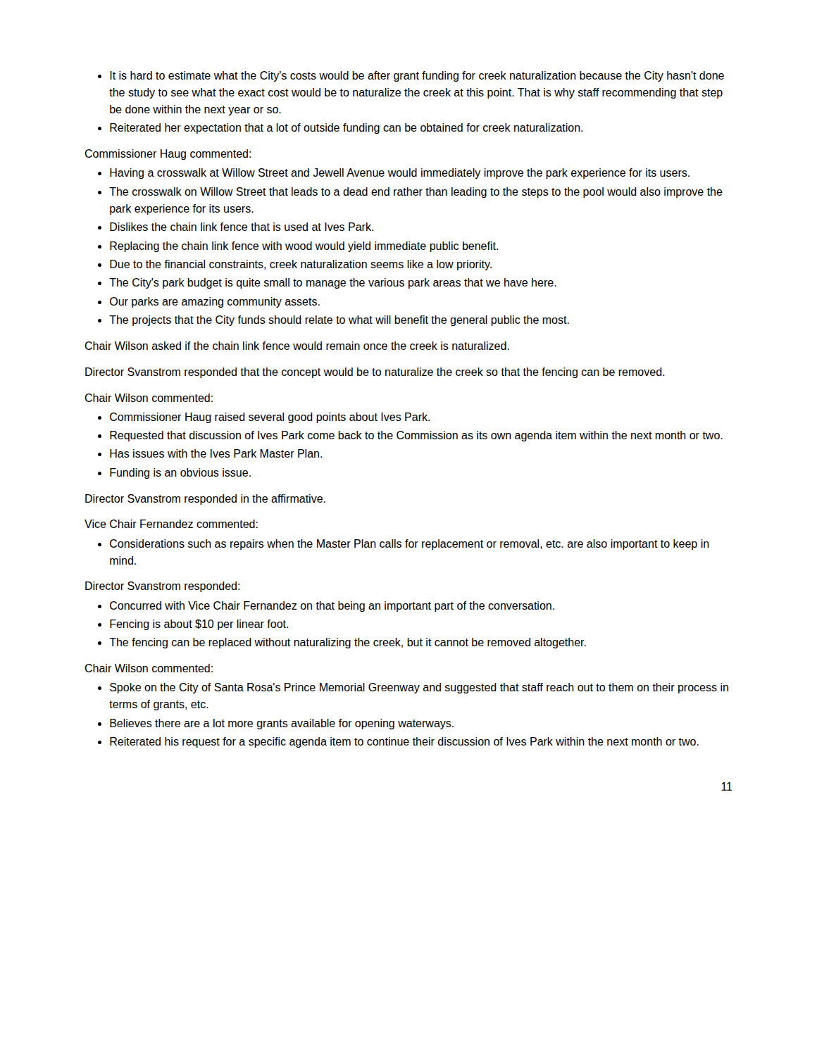It is hard to estimate what the City's costs would be after grant funding for creek naturalization because the City hasn't done the study to see what the exact cost would be to naturalize the creek at this point. That is why staff recommending that step be done within the next year or so.
Reiterated her expectation that a lot of outside funding can be obtained for creek naturalization.
Commissioner Haug commented:
Having a crosswalk at Willow Street and Jewell Avenue would immediately improve the park experience for its users.
The crosswalk on Willow Street that leads to a dead end rather than leading to the steps to the pool would also improve the park experience for its users.
Dislikes the chain link fence that is used at Ives Park.
Replacing the chain link fence with wood would yield immediate public benefit.
Due to the financial constraints, creek naturalization seems like a low priority.
The City's park budget is quite small to manage the various park areas that we have here.
Our parks are amazing community assets.
The projects that the City funds should relate to what will benefit the general public the most.
Chair Wilson asked if the chain link fence would remain once the creek is naturalized.
Director Svanstrom responded that the concept would be to naturalize the creek so that the fencing can be removed.
Chair Wilson commented:
Commissioner Haug raised several good points about Ives Park.
Requested that discussion of Ives Park come back to the Commission as its own agenda item within the next month or two.
Has issues with the Ives Park Master Plan.
Funding is an obvious issue.
Director Svanstrom responded in the affirmative.
Vice Chair Fernandez commented:
Considerations such as repairs when the Master Plan calls for replacement or removal, etc. are also important to keep in mind.
Director Svanstrom responded:
Concurred with Vice Chair Fernandez on that being an important part of the conversation.
Fencing is about $10 per linear foot.
The fencing can be replaced without naturalizing the creek, but it cannot be removed altogether.
Chair Wilson commented:
Spoke on the City of Santa Rosa's Prince Memorial Greenway and suggested that staff reach out to them on their process in terms of grants, etc.
Believes there are a lot more grants available for opening waterways.
Reiterated his request for a specific agenda item to continue their discussion of Ives Park within the next month or two.
11